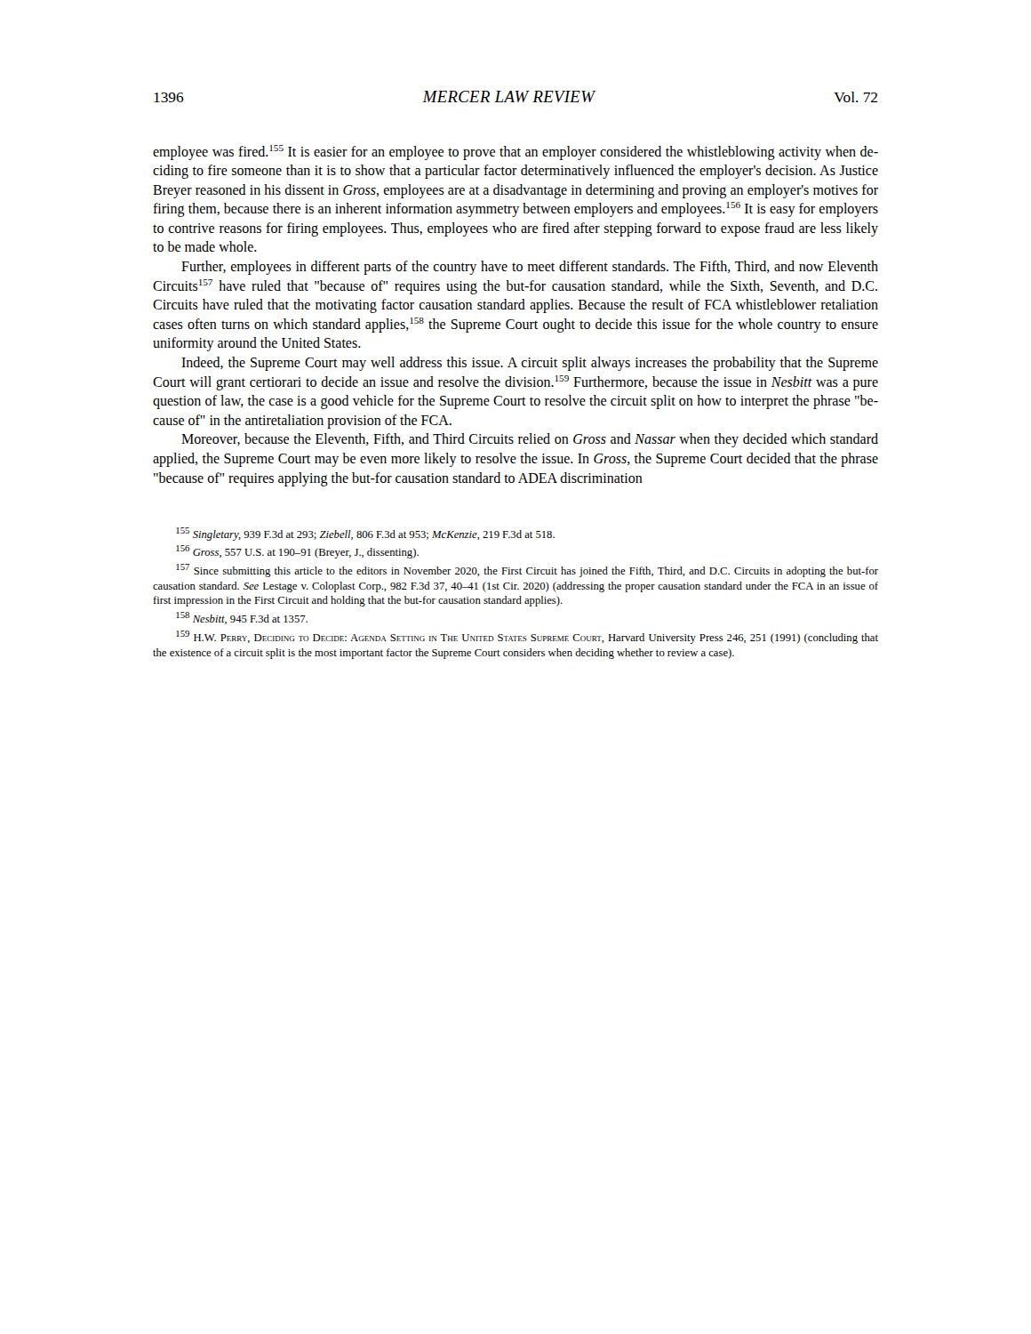1396 MERCER LAW REVIEW Vol. 72
employee was fired.155 It is easier for an employee to prove that an employer considered the whistleblowing activity when deciding to fire someone than it is to show that a particular factor determinatively influenced the employer's decision. As Justice Breyer reasoned in his dissent in Gross, employees are at a disadvantage in determining and proving an employer's motives for firing them, because there is an inherent information asymmetry between employers and employees.156 It is easy for employers to contrive reasons for firing employees. Thus, employees who are fired after stepping forward to expose fraud are less likely to be made whole.
Further, employees in different parts of the country have to meet different standards. The Fifth, Third, and now Eleventh Circuits157 have ruled that "because of" requires using the but-for causation standard, while the Sixth, Seventh, and D.C. Circuits have ruled that the motivating factor causation standard applies. Because the result of FCA whistleblower retaliation cases often turns on which standard applies,158 the Supreme Court ought to decide this issue for the whole country to ensure uniformity around the United States.
Indeed, the Supreme Court may well address this issue. A circuit split always increases the probability that the Supreme Court will grant certiorari to decide an issue and resolve the division.159 Furthermore, because the issue in Nesbitt was a pure question of law, the case is a good vehicle for the Supreme Court to resolve the circuit split on how to interpret the phrase "because of" in the antiretaliation provision of the FCA.
Moreover, because the Eleventh, Fifth, and Third Circuits relied on Gross and Nassar when they decided which standard applied, the Supreme Court may be even more likely to resolve the issue. In Gross, the Supreme Court decided that the phrase "because of" requires applying the but-for causation standard to ADEA discrimination
155 Singletary, 939 F.3d at 293; Ziebell, 806 F.3d at 953; McKenzie, 219 F.3d at 518.
156 Gross, 557 U.S. at 190–91 (Breyer, J., dissenting).
157 Since submitting this article to the editors in November 2020, the First Circuit has joined the Fifth, Third, and D.C. Circuits in adopting the but-for causation standard. See Lestage v. Coloplast Corp., 982 F.3d 37, 40–41 (1st Cir. 2020) (addressing the proper causation standard under the FCA in an issue of first impression in the First Circuit and holding that the but-for causation standard applies).
158 Nesbitt, 945 F.3d at 1357.
159 H.W. Perry, Deciding to Decide: Agenda Setting in The United States Supreme Court, Harvard University Press 246, 251 (1991) (concluding that the existence of a circuit split is the most important factor the Supreme Court considers when deciding whether to review a case).